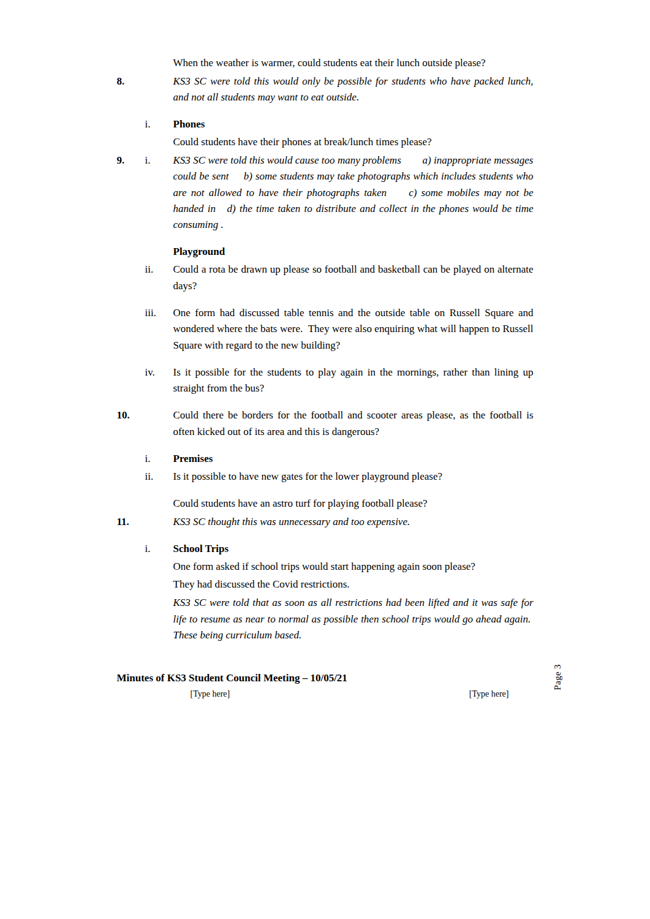When the weather is warmer, could students eat their lunch outside please?
8.
KS3 SC were told this would only be possible for students who have packed lunch, and not all students may want to eat outside.
i.
Phones
Could students have their phones at break/lunch times please?
9.
i.
KS3 SC were told this would cause too many problems a) inappropriate messages could be sent b) some students may take photographs which includes students who are not allowed to have their photographs taken c) some mobiles may not be handed in d) the time taken to distribute and collect in the phones would be time consuming .
Playground
ii.
Could a rota be drawn up please so football and basketball can be played on alternate days?
iii.
One form had discussed table tennis and the outside table on Russell Square and wondered where the bats were. They were also enquiring what will happen to Russell Square with regard to the new building?
iv.
Is it possible for the students to play again in the mornings, rather than lining up straight from the bus?
10.
Could there be borders for the football and scooter areas please, as the football is often kicked out of its area and this is dangerous?
i.
Premises
ii.
Is it possible to have new gates for the lower playground please?
Could students have an astro turf for playing football please?
11.
KS3 SC thought this was unnecessary and too expensive.
i.
School Trips
One form asked if school trips would start happening again soon please?
They had discussed the Covid restrictions.
KS3 SC were told that as soon as all restrictions had been lifted and it was safe for life to resume as near to normal as possible then school trips would go ahead again. These being curriculum based.
Page 3
Minutes of KS3 Student Council Meeting – 10/05/21
[Type here] [Type here]